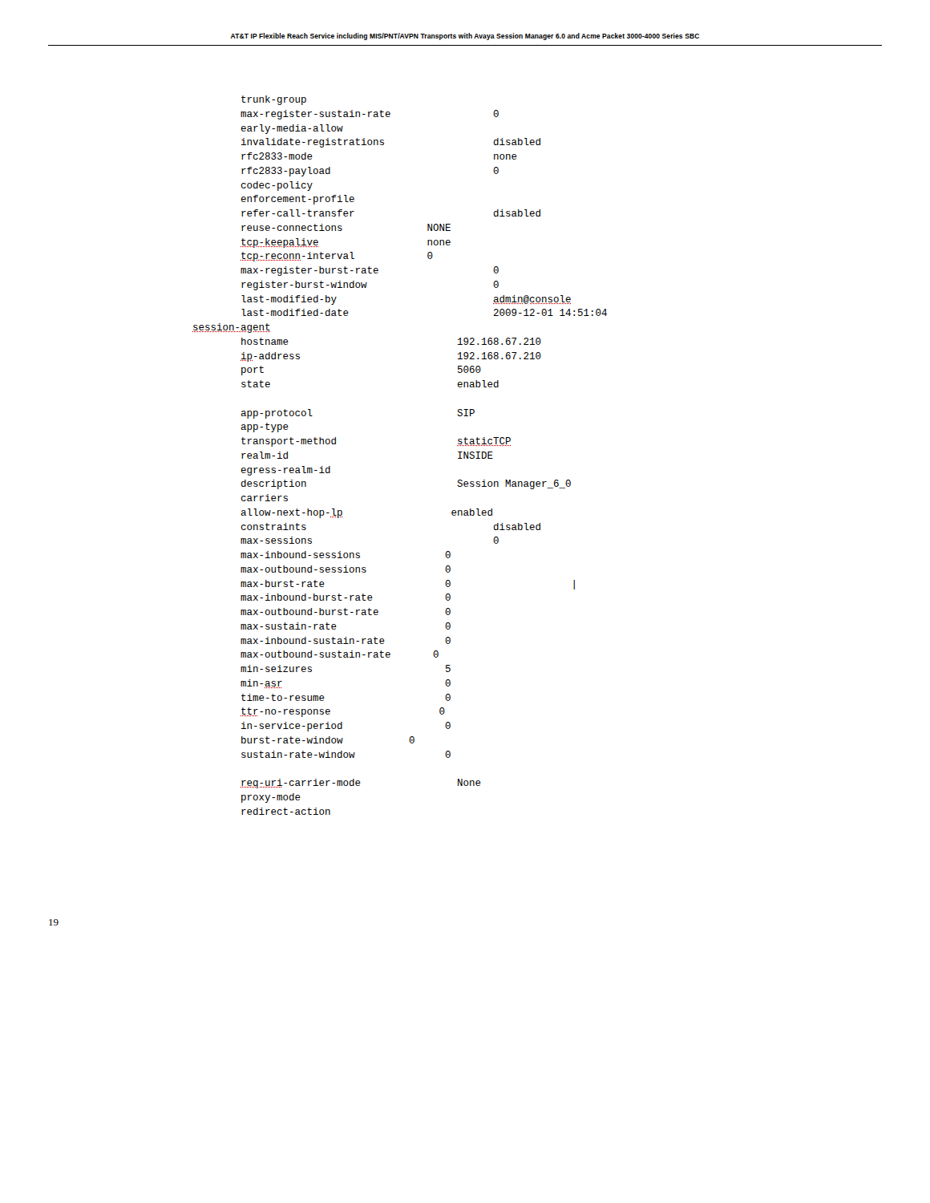AT&T IP Flexible Reach Service including MIS/PNT/AVPN Transports with Avaya Session Manager 6.0 and Acme Packet 3000-4000 Series SBC
trunk-group max-register-sustain-rate 0 early-media-allow invalidate-registrations disabled rfc2833-mode none rfc2833-payload 0 codec-policy enforcement-profile refer-call-transfer disabled reuse-connections NONE tcp-keepalive none tcp-reconn-interval 0 max-register-burst-rate 0 register-burst-window 0 last-modified-by admin@console last-modified-date 2009-12-01 14:51:04
session-agent hostname 192.168.67.210 ip-address 192.168.67.210 port 5060 state enabled app-protocol SIP app-type transport-method staticTCP realm-id INSIDE egress-realm-id description Session Manager_6_0 carriers allow-next-hop-lp enabled constraints disabled max-sessions 0 max-inbound-sessions 0 max-outbound-sessions 0 max-burst-rate 0 | max-inbound-burst-rate 0 max-outbound-burst-rate 0 max-sustain-rate 0 max-inbound-sustain-rate 0 max-outbound-sustain-rate 0 min-seizures 5 min-asr 0 time-to-resume 0 ttr-no-response 0 in-service-period 0 burst-rate-window 0 sustain-rate-window 0 req-uri-carrier-mode None proxy-mode redirect-action
19